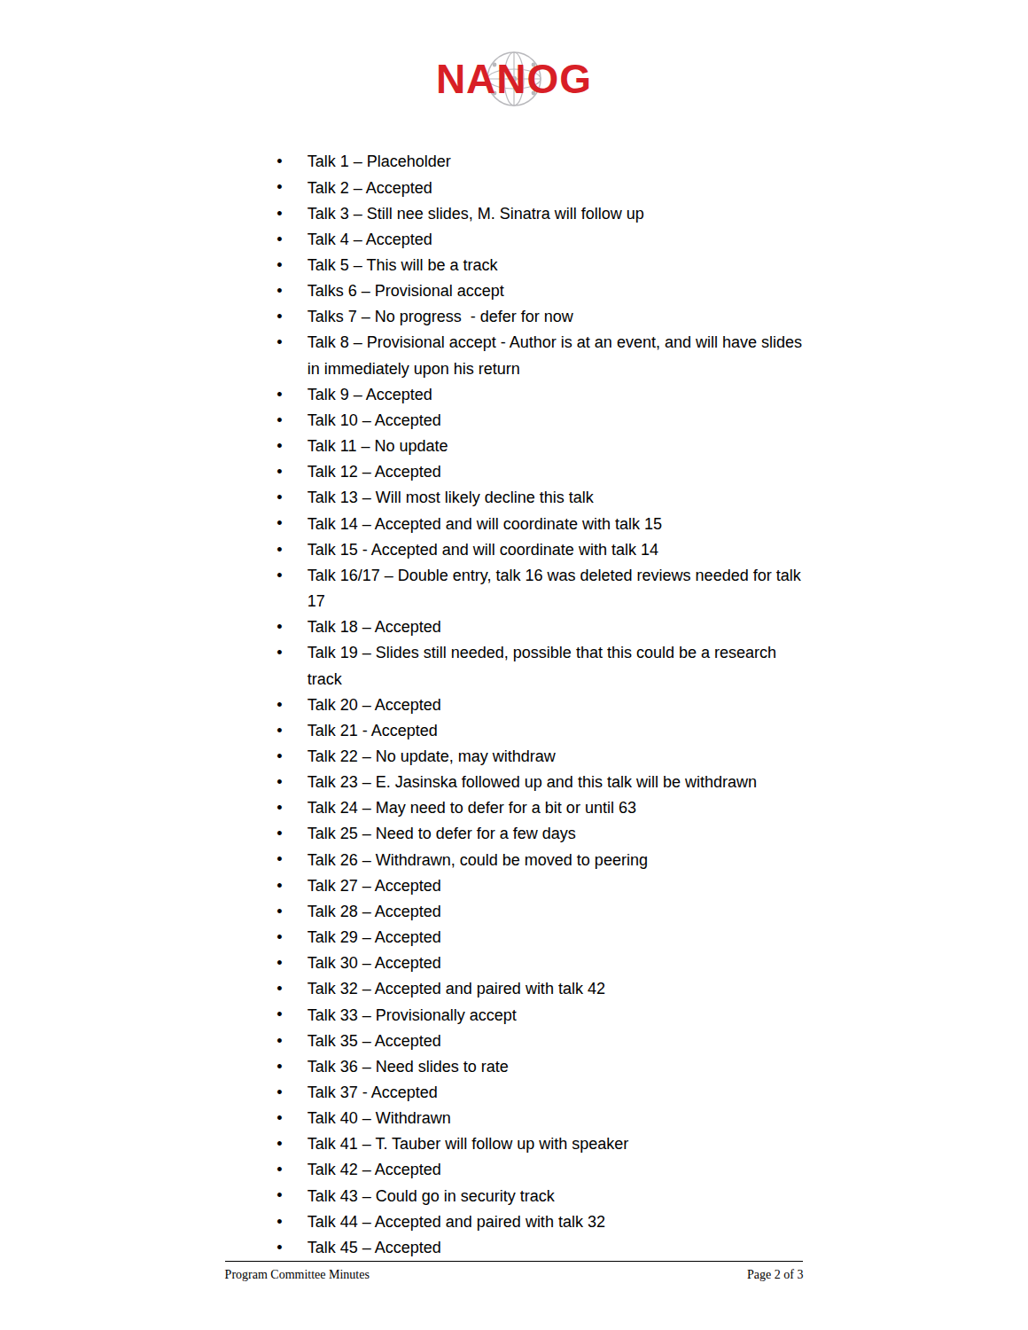NANOG
Talk 1 – Placeholder
Talk 2 – Accepted
Talk 3 – Still nee slides, M. Sinatra will follow up
Talk 4 – Accepted
Talk 5 – This will be a track
Talks 6 – Provisional accept
Talks 7 – No progress - defer for now
Talk 8 – Provisional accept - Author is at an event, and will have slides in immediately upon his return
Talk 9 – Accepted
Talk 10 – Accepted
Talk 11 – No update
Talk 12 – Accepted
Talk 13 – Will most likely decline this talk
Talk 14 – Accepted and will coordinate with talk 15
Talk 15 - Accepted and will coordinate with talk 14
Talk 16/17 – Double entry, talk 16 was deleted reviews needed for talk 17
Talk 18 – Accepted
Talk 19 – Slides still needed, possible that this could be a research track
Talk 20 – Accepted
Talk 21 - Accepted
Talk 22 – No update, may withdraw
Talk 23 – E. Jasinska followed up and this talk will be withdrawn
Talk 24 – May need to defer for a bit or until 63
Talk 25 – Need to defer for a few days
Talk 26 – Withdrawn, could be moved to peering
Talk 27 – Accepted
Talk 28 – Accepted
Talk 29 – Accepted
Talk 30 – Accepted
Talk 32 – Accepted and paired with talk 42
Talk 33 – Provisionally accept
Talk 35 – Accepted
Talk 36 – Need slides to rate
Talk 37 - Accepted
Talk 40 – Withdrawn
Talk 41 – T. Tauber will follow up with speaker
Talk 42 – Accepted
Talk 43 – Could go in security track
Talk 44 – Accepted and paired with talk 32
Talk 45 – Accepted
Program Committee Minutes Page 2 of 3